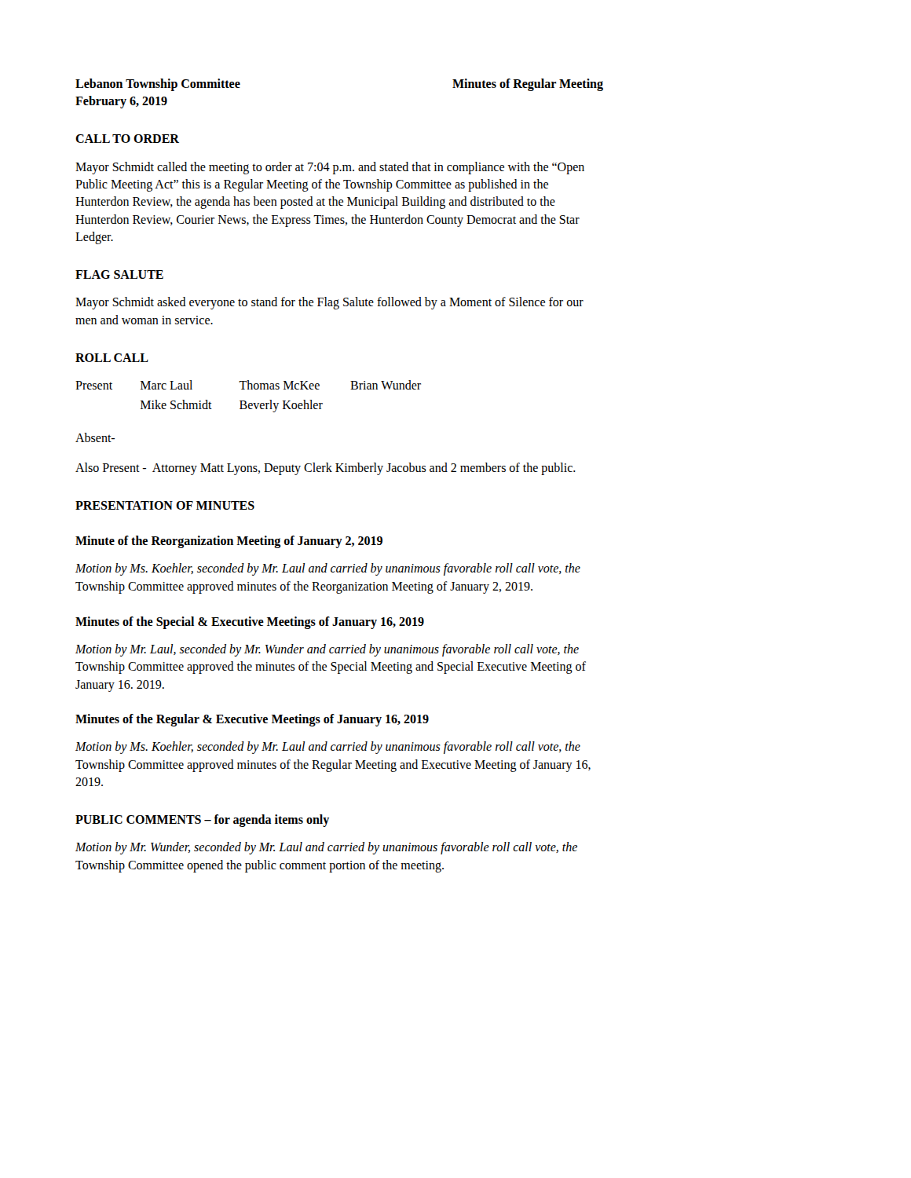Lebanon Township Committee
February 6, 2019
Minutes of Regular Meeting
CALL TO ORDER
Mayor Schmidt called the meeting to order at 7:04 p.m. and stated that in compliance with the “Open Public Meeting Act” this is a Regular Meeting of the Township Committee as published in the Hunterdon Review, the agenda has been posted at the Municipal Building and distributed to the Hunterdon Review, Courier News, the Express Times, the Hunterdon County Democrat and the Star Ledger.
FLAG SALUTE
Mayor Schmidt asked everyone to stand for the Flag Salute followed by a Moment of Silence for our men and woman in service.
ROLL CALL
| Present | Marc Laul | Thomas McKee | Brian Wunder |
| | Mike Schmidt | Beverly Koehler | |
Absent-
Also Present - Attorney Matt Lyons, Deputy Clerk Kimberly Jacobus and 2 members of the public.
PRESENTATION OF MINUTES
Minute of the Reorganization Meeting of January 2, 2019
Motion by Ms. Koehler, seconded by Mr. Laul and carried by unanimous favorable roll call vote, the Township Committee approved minutes of the Reorganization Meeting of January 2, 2019.
Minutes of the Special & Executive Meetings of January 16, 2019
Motion by Mr. Laul, seconded by Mr. Wunder and carried by unanimous favorable roll call vote, the Township Committee approved the minutes of the Special Meeting and Special Executive Meeting of January 16. 2019.
Minutes of the Regular & Executive Meetings of January 16, 2019
Motion by Ms. Koehler, seconded by Mr. Laul and carried by unanimous favorable roll call vote, the Township Committee approved minutes of the Regular Meeting and Executive Meeting of January 16, 2019.
PUBLIC COMMENTS – for agenda items only
Motion by Mr. Wunder, seconded by Mr. Laul and carried by unanimous favorable roll call vote, the Township Committee opened the public comment portion of the meeting.